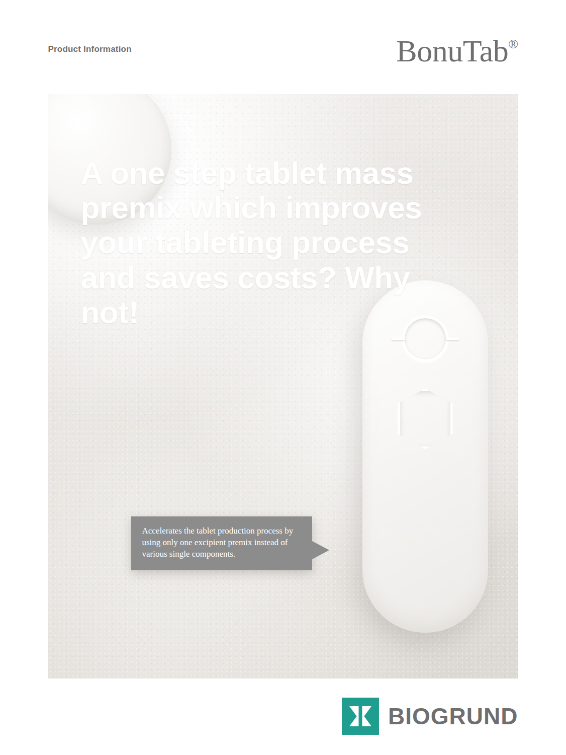Product Information
BonuTab®
A one step tablet mass premix which improves your tableting process and saves costs? Why not!
Accelerates the tablet production process by using only one excipient premix instead of various single components.
BIOGRUND